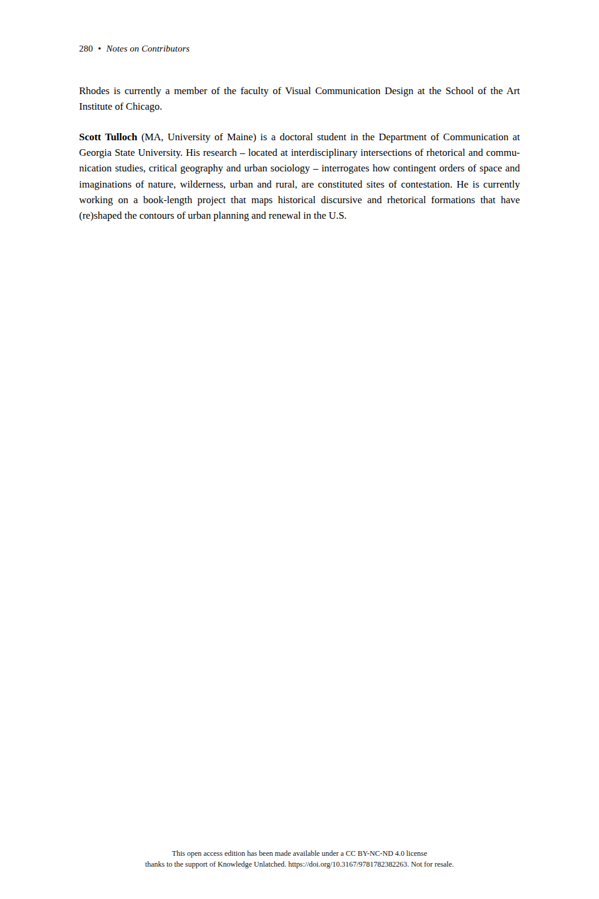280•Notes on Contributors
Rhodes is currently a member of the faculty of Visual Communication Design at the School of the Art Institute of Chicago.
Scott Tulloch (MA, University of Maine) is a doctoral student in the Department of Communication at Georgia State University. His research – located at interdisciplinary intersections of rhetorical and communication studies, critical geography and urban sociology – interrogates how contingent orders of space and imaginations of nature, wilderness, urban and rural, are constituted sites of contestation. He is currently working on a book-length project that maps historical discursive and rhetorical formations that have (re)shaped the contours of urban planning and renewal in the U.S.
This open access edition has been made available under a CC BY-NC-ND 4.0 license
thanks to the support of Knowledge Unlatched. https://doi.org/10.3167/9781782382263. Not for resale.